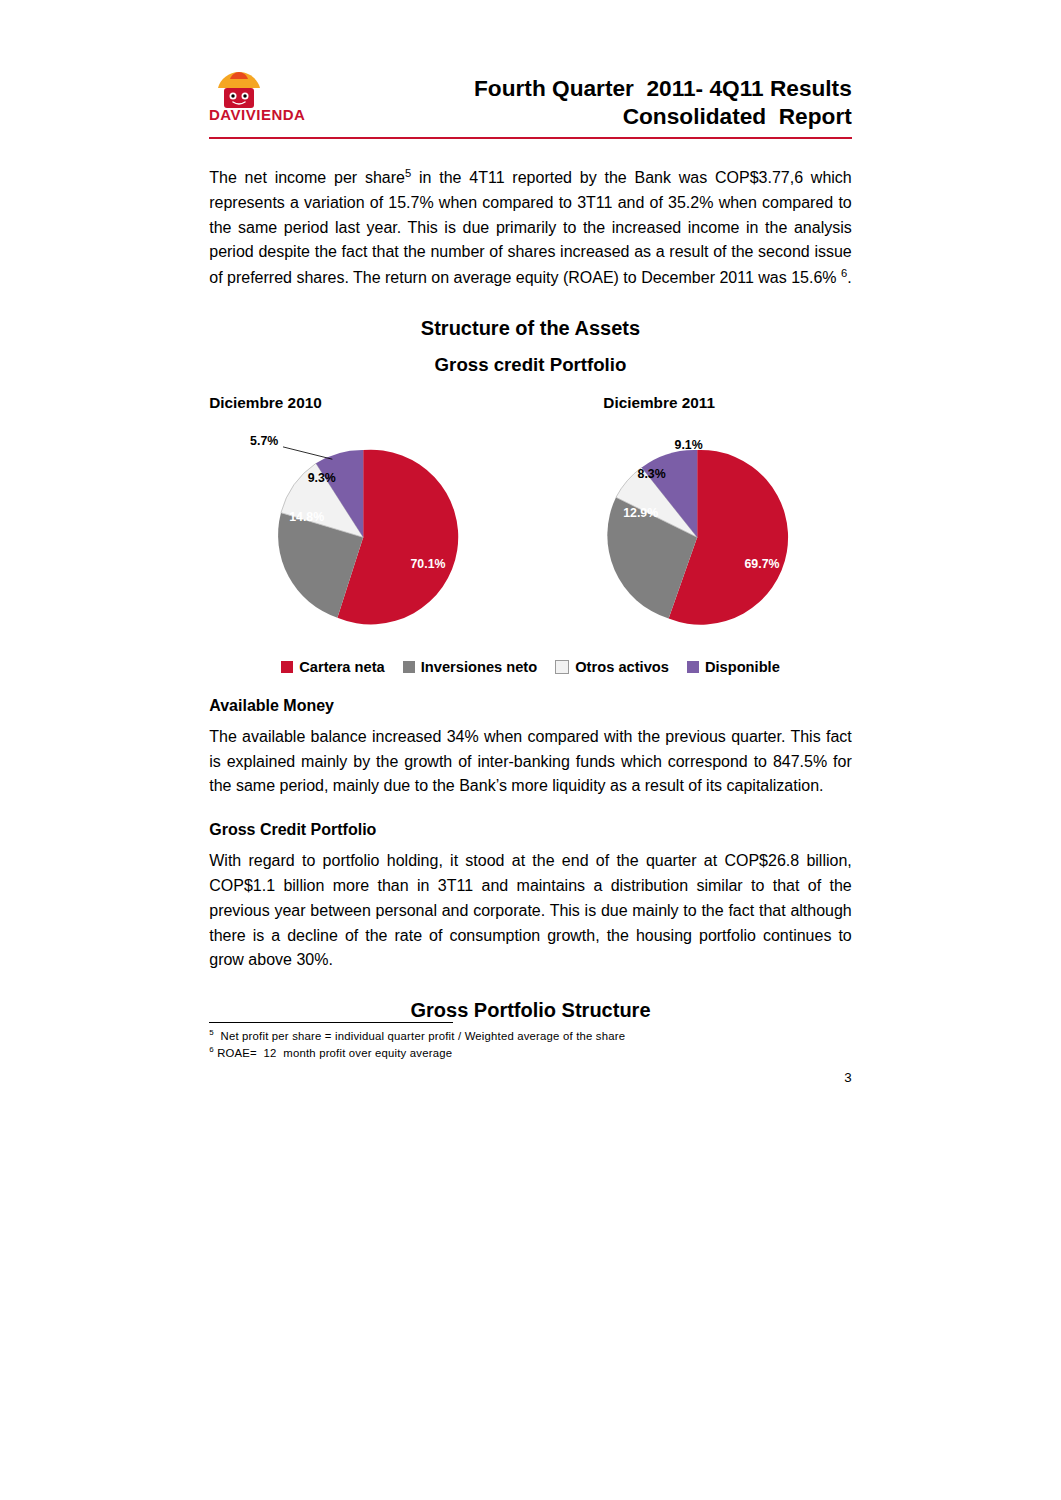DAVIVIENDA
Fourth Quarter 2011- 4Q11 Results
Consolidated Report
The net income per share5 in the 4T11 reported by the Bank was COP$3.77,6 which represents a variation of 15.7% when compared to 3T11 and of 35.2% when compared to the same period last year. This is due primarily to the increased income in the analysis period despite the fact that the number of shares increased as a result of the second issue of preferred shares. The return on average equity (ROAE) to December 2011 was 15.6% 6.
Structure of the Assets
Gross credit Portfolio
Diciembre 2010
70.1% 14.8% 9.3% 5.7%
Diciembre 2011
69.7% 12.9% 8.3% 9.1%
Cartera neta Inversiones neto Otros activos Disponible
Available Money
The available balance increased 34% when compared with the previous quarter. This fact is explained mainly by the growth of inter-banking funds which correspond to 847.5% for the same period, mainly due to the Bank’s more liquidity as a result of its capitalization.
Gross Credit Portfolio
With regard to portfolio holding, it stood at the end of the quarter at COP$26.8 billion, COP$1.1 billion more than in 3T11 and maintains a distribution similar to that of the previous year between personal and corporate. This is due mainly to the fact that although there is a decline of the rate of consumption growth, the housing portfolio continues to grow above 30%.
Gross Portfolio Structure
5 Net profit per share = individual quarter profit / Weighted average of the share
6 ROAE= 12 month profit over equity average
3